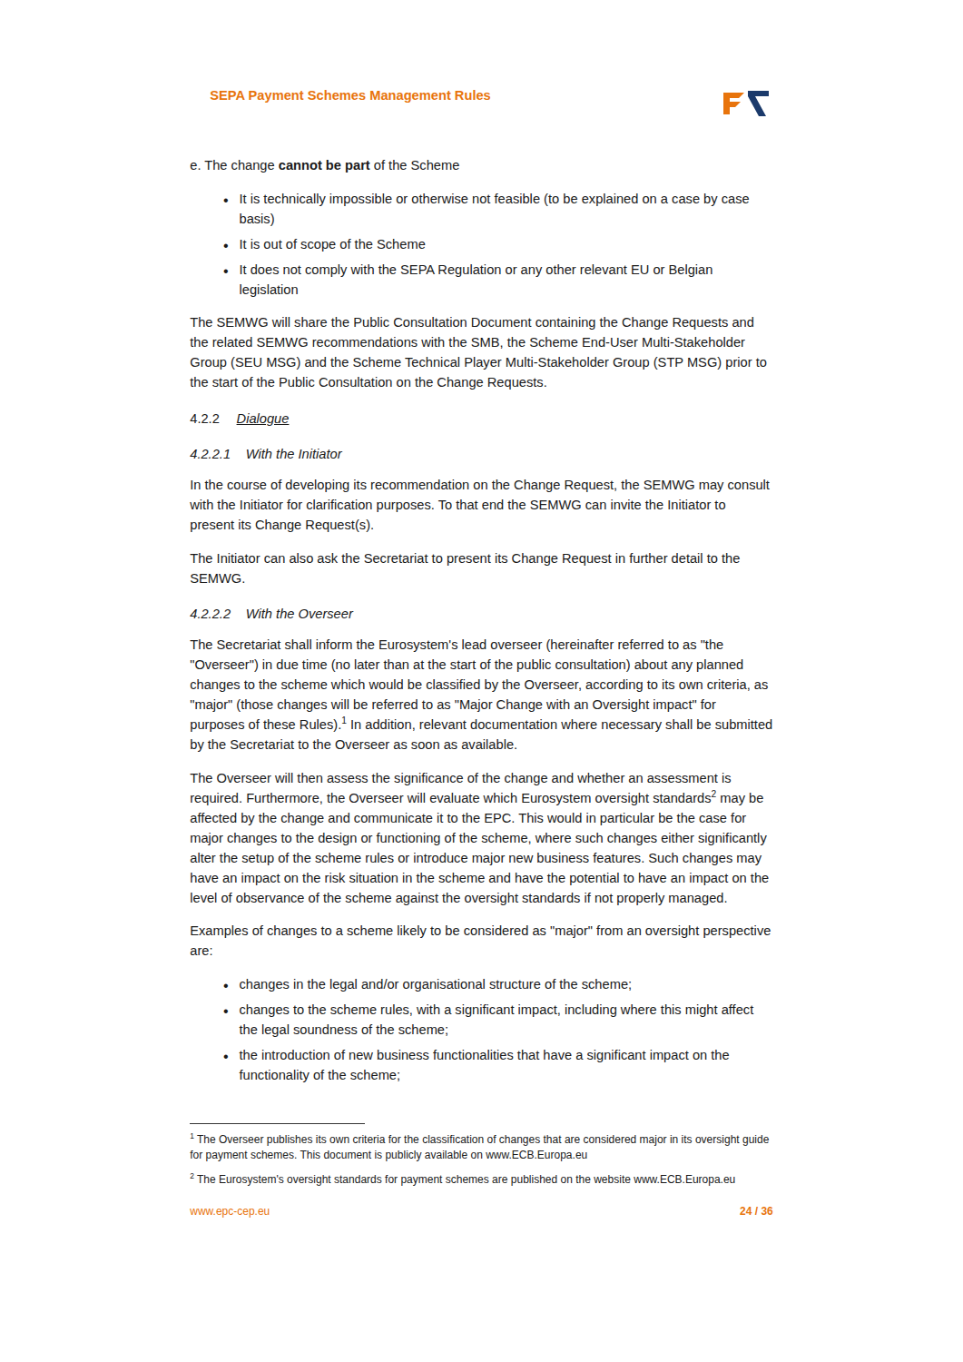SEPA Payment Schemes Management Rules
e. The change cannot be part of the Scheme
It is technically impossible or otherwise not feasible (to be explained on a case by case basis)
It is out of scope of the Scheme
It does not comply with the SEPA Regulation or any other relevant EU or Belgian legislation
The SEMWG will share the Public Consultation Document containing the Change Requests and the related SEMWG recommendations with the SMB, the Scheme End-User Multi-Stakeholder Group (SEU MSG) and the Scheme Technical Player Multi-Stakeholder Group (STP MSG) prior to the start of the Public Consultation on the Change Requests.
4.2.2 Dialogue
4.2.2.1 With the Initiator
In the course of developing its recommendation on the Change Request, the SEMWG may consult with the Initiator for clarification purposes. To that end the SEMWG can invite the Initiator to present its Change Request(s).
The Initiator can also ask the Secretariat to present its Change Request in further detail to the SEMWG.
4.2.2.2 With the Overseer
The Secretariat shall inform the Eurosystem's lead overseer (hereinafter referred to as "the "Overseer") in due time (no later than at the start of the public consultation) about any planned changes to the scheme which would be classified by the Overseer, according to its own criteria, as "major" (those changes will be referred to as "Major Change with an Oversight impact" for purposes of these Rules).1 In addition, relevant documentation where necessary shall be submitted by the Secretariat to the Overseer as soon as available.
The Overseer will then assess the significance of the change and whether an assessment is required. Furthermore, the Overseer will evaluate which Eurosystem oversight standards2 may be affected by the change and communicate it to the EPC. This would in particular be the case for major changes to the design or functioning of the scheme, where such changes either significantly alter the setup of the scheme rules or introduce major new business features. Such changes may have an impact on the risk situation in the scheme and have the potential to have an impact on the level of observance of the scheme against the oversight standards if not properly managed.
Examples of changes to a scheme likely to be considered as "major" from an oversight perspective are:
changes in the legal and/or organisational structure of the scheme;
changes to the scheme rules, with a significant impact, including where this might affect the legal soundness of the scheme;
the introduction of new business functionalities that have a significant impact on the functionality of the scheme;
1 The Overseer publishes its own criteria for the classification of changes that are considered major in its oversight guide for payment schemes. This document is publicly available on www.ECB.Europa.eu
2 The Eurosystem's oversight standards for payment schemes are published on the website www.ECB.Europa.eu
www.epc-cep.eu 24 / 36